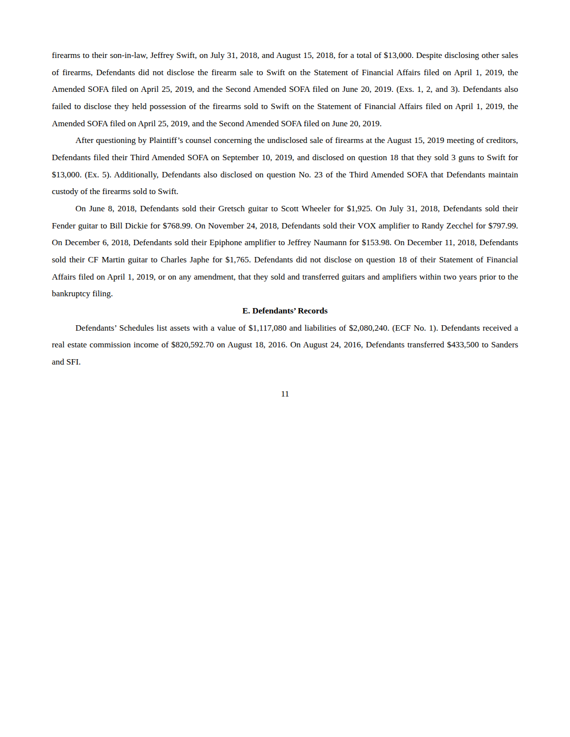firearms to their son-in-law, Jeffrey Swift, on July 31, 2018, and August 15, 2018, for a total of $13,000. Despite disclosing other sales of firearms, Defendants did not disclose the firearm sale to Swift on the Statement of Financial Affairs filed on April 1, 2019, the Amended SOFA filed on April 25, 2019, and the Second Amended SOFA filed on June 20, 2019. (Exs. 1, 2, and 3). Defendants also failed to disclose they held possession of the firearms sold to Swift on the Statement of Financial Affairs filed on April 1, 2019, the Amended SOFA filed on April 25, 2019, and the Second Amended SOFA filed on June 20, 2019.
After questioning by Plaintiff’s counsel concerning the undisclosed sale of firearms at the August 15, 2019 meeting of creditors, Defendants filed their Third Amended SOFA on September 10, 2019, and disclosed on question 18 that they sold 3 guns to Swift for $13,000. (Ex. 5). Additionally, Defendants also disclosed on question No. 23 of the Third Amended SOFA that Defendants maintain custody of the firearms sold to Swift.
On June 8, 2018, Defendants sold their Gretsch guitar to Scott Wheeler for $1,925. On July 31, 2018, Defendants sold their Fender guitar to Bill Dickie for $768.99. On November 24, 2018, Defendants sold their VOX amplifier to Randy Zecchel for $797.99. On December 6, 2018, Defendants sold their Epiphone amplifier to Jeffrey Naumann for $153.98. On December 11, 2018, Defendants sold their CF Martin guitar to Charles Japhe for $1,765. Defendants did not disclose on question 18 of their Statement of Financial Affairs filed on April 1, 2019, or on any amendment, that they sold and transferred guitars and amplifiers within two years prior to the bankruptcy filing.
E. Defendants’ Records
Defendants’ Schedules list assets with a value of $1,117,080 and liabilities of $2,080,240. (ECF No. 1). Defendants received a real estate commission income of $820,592.70 on August 18, 2016. On August 24, 2016, Defendants transferred $433,500 to Sanders and SFI.
11